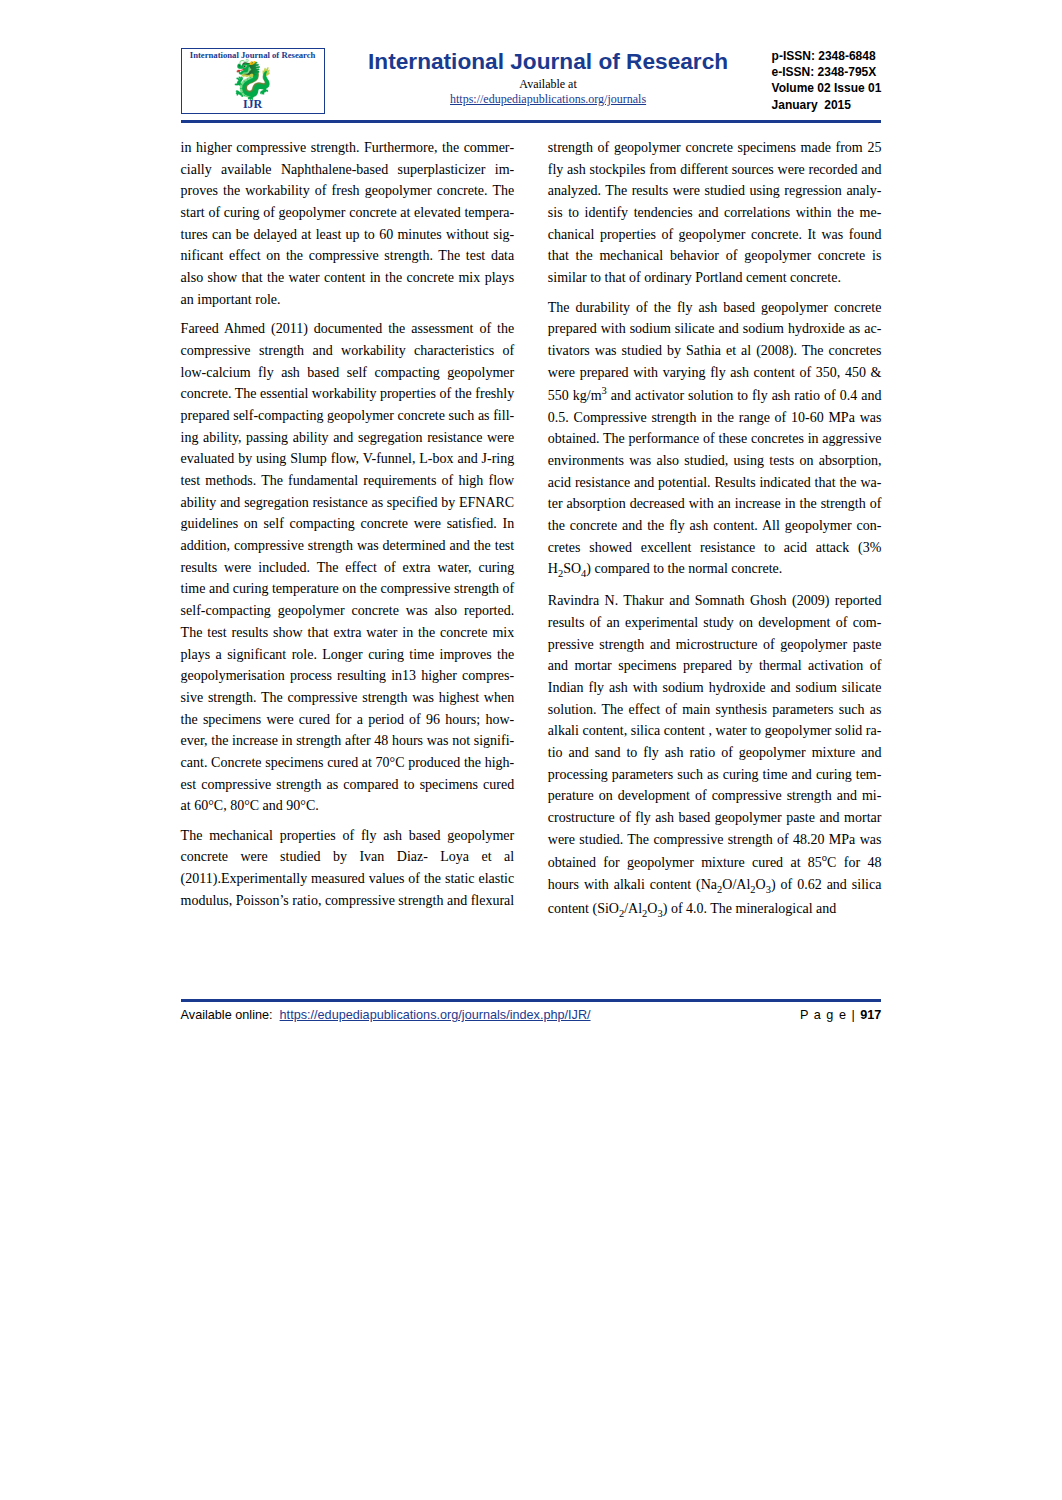International Journal of Research
🐉
IJR
International Journal of Research
Available at
https://edupediapublications.org/journals
p-ISSN: 2348-6848
e-ISSN: 2348-795X
Volume 02 Issue 01
January 2015
in higher compressive strength. Furthermore, the commercially available Naphthalene-based superplasticizer improves the workability of fresh geopolymer concrete. The start of curing of geopolymer concrete at elevated temperatures can be delayed at least up to 60 minutes without significant effect on the compressive strength. The test data also show that the water content in the concrete mix plays an important role.
Fareed Ahmed (2011) documented the assessment of the compressive strength and workability characteristics of low-calcium fly ash based self compacting geopolymer concrete. The essential workability properties of the freshly prepared self-compacting geopolymer concrete such as filling ability, passing ability and segregation resistance were evaluated by using Slump flow, V-funnel, L-box and J-ring test methods. The fundamental requirements of high flow ability and segregation resistance as specified by EFNARC guidelines on self compacting concrete were satisfied. In addition, compressive strength was determined and the test results were included. The effect of extra water, curing time and curing temperature on the compressive strength of self-compacting geopolymer concrete was also reported. The test results show that extra water in the concrete mix plays a significant role. Longer curing time improves the geopolymerisation process resulting in13 higher compressive strength. The compressive strength was highest when the specimens were cured for a period of 96 hours; however, the increase in strength after 48 hours was not significant. Concrete specimens cured at 70°C produced the highest compressive strength as compared to specimens cured at 60°C, 80°C and 90°C.
The mechanical properties of fly ash based geopolymer concrete were studied by Ivan Diaz- Loya et al (2011).Experimentally measured values of the static elastic modulus, Poisson’s ratio, compressive strength and flexural strength of geopolymer concrete specimens made from 25 fly ash stockpiles from different sources were recorded and analyzed. The results were studied using regression analysis to identify tendencies and correlations within the mechanical properties of geopolymer concrete. It was found that the mechanical behavior of geopolymer concrete is similar to that of ordinary Portland cement concrete.
The durability of the fly ash based geopolymer concrete prepared with sodium silicate and sodium hydroxide as activators was studied by Sathia et al (2008). The concretes were prepared with varying fly ash content of 350, 450 & 550 kg/m3 and activator solution to fly ash ratio of 0.4 and 0.5. Compressive strength in the range of 10-60 MPa was obtained. The performance of these concretes in aggressive environments was also studied, using tests on absorption, acid resistance and potential. Results indicated that the water absorption decreased with an increase in the strength of the concrete and the fly ash content. All geopolymer concretes showed excellent resistance to acid attack (3% H2SO4) compared to the normal concrete.
Ravindra N. Thakur and Somnath Ghosh (2009) reported results of an experimental study on development of compressive strength and microstructure of geopolymer paste and mortar specimens prepared by thermal activation of Indian fly ash with sodium hydroxide and sodium silicate solution. The effect of main synthesis parameters such as alkali content, silica content , water to geopolymer solid ratio and sand to fly ash ratio of geopolymer mixture and processing parameters such as curing time and curing temperature on development of compressive strength and microstructure of fly ash based geopolymer paste and mortar were studied. The compressive strength of 48.20 MPa was obtained for geopolymer mixture cured at 85oC for 48 hours with alkali content (Na2O/Al2O3) of 0.62 and silica content (SiO2/Al2O3) of 4.0. The mineralogical and
Available online: https://edupediapublications.org/journals/index.php/IJR/
P a g e | 917